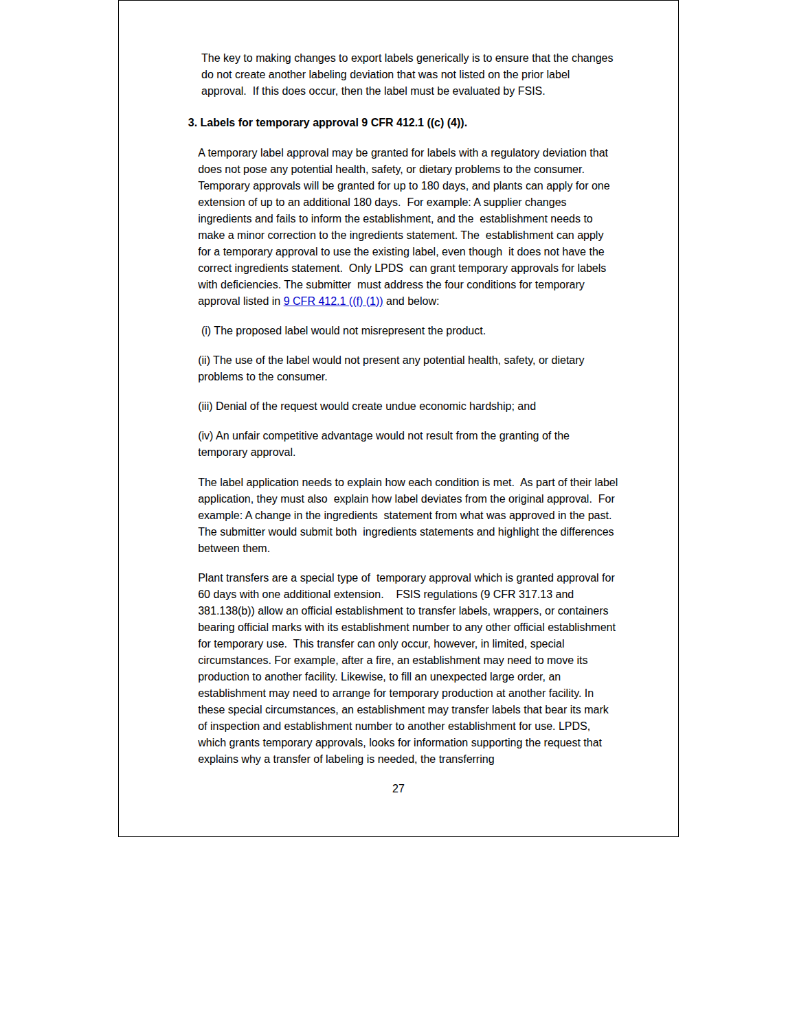The key to making changes to export labels generically is to ensure that the changes do not create another labeling deviation that was not listed on the prior label approval. If this does occur, then the label must be evaluated by FSIS.
3. Labels for temporary approval 9 CFR 412.1 ((c) (4)).
A temporary label approval may be granted for labels with a regulatory deviation that does not pose any potential health, safety, or dietary problems to the consumer. Temporary approvals will be granted for up to 180 days, and plants can apply for one extension of up to an additional 180 days. For example: A supplier changes ingredients and fails to inform the establishment, and the establishment needs to make a minor correction to the ingredients statement. The establishment can apply for a temporary approval to use the existing label, even though it does not have the correct ingredients statement. Only LPDS can grant temporary approvals for labels with deficiencies. The submitter must address the four conditions for temporary approval listed in 9 CFR 412.1 ((f) (1)) and below:
(i) The proposed label would not misrepresent the product.
(ii) The use of the label would not present any potential health, safety, or dietary problems to the consumer.
(iii) Denial of the request would create undue economic hardship; and
(iv) An unfair competitive advantage would not result from the granting of the temporary approval.
The label application needs to explain how each condition is met. As part of their label application, they must also explain how label deviates from the original approval. For example: A change in the ingredients statement from what was approved in the past. The submitter would submit both ingredients statements and highlight the differences between them.
Plant transfers are a special type of temporary approval which is granted approval for 60 days with one additional extension. FSIS regulations (9 CFR 317.13 and 381.138(b)) allow an official establishment to transfer labels, wrappers, or containers bearing official marks with its establishment number to any other official establishment for temporary use. This transfer can only occur, however, in limited, special circumstances. For example, after a fire, an establishment may need to move its production to another facility. Likewise, to fill an unexpected large order, an establishment may need to arrange for temporary production at another facility. In these special circumstances, an establishment may transfer labels that bear its mark of inspection and establishment number to another establishment for use. LPDS, which grants temporary approvals, looks for information supporting the request that explains why a transfer of labeling is needed, the transferring
27